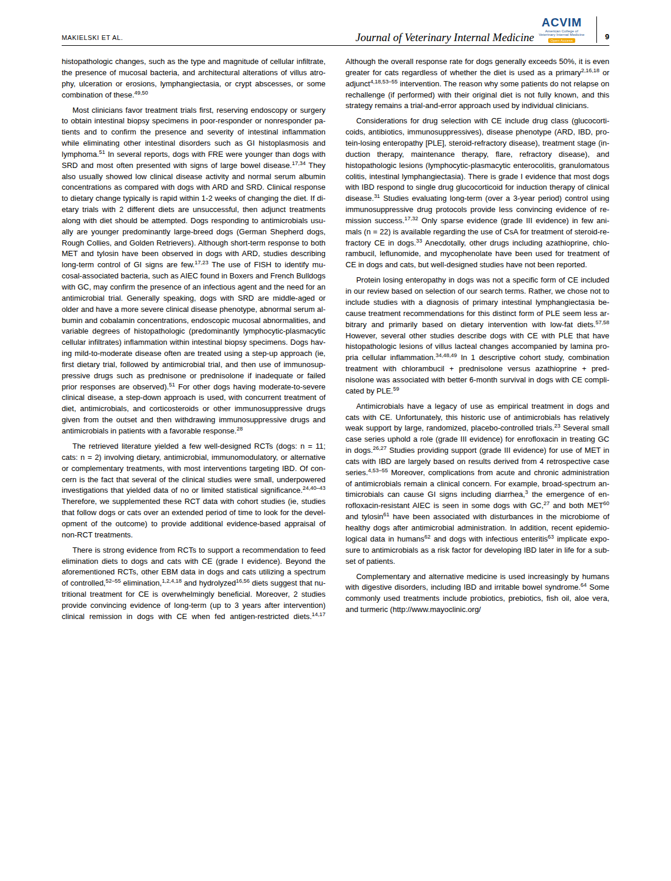Makielski et al.
Journal of Veterinary Internal Medicine
ACVIM
American College of
Veterinary Internal Medicine
Open Access
9
histopathologic changes, such as the type and magnitude of cellular infiltrate, the presence of mucosal bacteria, and architectural alterations of villus atrophy, ulceration or erosions, lymphangiectasia, or crypt abscesses, or some combination of these.49,50
Most clinicians favor treatment trials first, reserving endoscopy or surgery to obtain intestinal biopsy specimens in poor-responder or nonresponder patients and to confirm the presence and severity of intestinal inflammation while eliminating other intestinal disorders such as GI histoplasmosis and lymphoma.51 In several reports, dogs with FRE were younger than dogs with SRD and most often presented with signs of large bowel disease.17,34 They also usually showed low clinical disease activity and normal serum albumin concentrations as compared with dogs with ARD and SRD. Clinical response to dietary change typically is rapid within 1-2 weeks of changing the diet. If dietary trials with 2 different diets are unsuccessful, then adjunct treatments along with diet should be attempted. Dogs responding to antimicrobials usually are younger predominantly large-breed dogs (German Shepherd dogs, Rough Collies, and Golden Retrievers). Although short-term response to both MET and tylosin have been observed in dogs with ARD, studies describing long-term control of GI signs are few.17,23 The use of FISH to identify mucosal-associated bacteria, such as AIEC found in Boxers and French Bulldogs with GC, may confirm the presence of an infectious agent and the need for an antimicrobial trial. Generally speaking, dogs with SRD are middle-aged or older and have a more severe clinical disease phenotype, abnormal serum albumin and cobalamin concentrations, endoscopic mucosal abnormalities, and variable degrees of histopathologic (predominantly lymphocytic-plasmacytic cellular infiltrates) inflammation within intestinal biopsy specimens. Dogs having mild-to-moderate disease often are treated using a step-up approach (ie, first dietary trial, followed by antimicrobial trial, and then use of immunosuppressive drugs such as prednisone or prednisolone if inadequate or failed prior responses are observed).51 For other dogs having moderate-to-severe clinical disease, a step-down approach is used, with concurrent treatment of diet, antimicrobials, and corticosteroids or other immunosuppressive drugs given from the outset and then withdrawing immunosuppressive drugs and antimicrobials in patients with a favorable response.28
The retrieved literature yielded a few well-designed RCTs (dogs: n = 11; cats: n = 2) involving dietary, antimicrobial, immunomodulatory, or alternative or complementary treatments, with most interventions targeting IBD. Of concern is the fact that several of the clinical studies were small, underpowered investigations that yielded data of no or limited statistical significance.24,40–43 Therefore, we supplemented these RCT data with cohort studies (ie, studies that follow dogs or cats over an extended period of time to look for the development of the outcome) to provide additional evidence-based appraisal of non-RCT treatments.
There is strong evidence from RCTs to support a recommendation to feed elimination diets to dogs and cats with CE (grade I evidence). Beyond the aforementioned RCTs, other EBM data in dogs and cats utilizing a spectrum of controlled,52–55 elimination,1,2,4,18 and hydrolyzed16,56 diets suggest that nutritional treatment for CE is overwhelmingly beneficial. Moreover, 2 studies provide convincing evidence of long-term (up to 3 years after intervention) clinical remission in dogs with CE when fed antigen-restricted diets.14,17 Although the overall response rate for dogs generally exceeds 50%, it is even greater for cats regardless of whether the diet is used as a primary2,16,18 or adjunct4,18,53–55 intervention. The reason why some patients do not relapse on rechallenge (if performed) with their original diet is not fully known, and this strategy remains a trial-and-error approach used by individual clinicians.
Considerations for drug selection with CE include drug class (glucocorticoids, antibiotics, immunosuppressives), disease phenotype (ARD, IBD, protein-losing enteropathy [PLE], steroid-refractory disease), treatment stage (induction therapy, maintenance therapy, flare, refractory disease), and histopathologic lesions (lymphocytic-plasmacytic enterocolitis, granulomatous colitis, intestinal lymphangiectasia). There is grade I evidence that most dogs with IBD respond to single drug glucocorticoid for induction therapy of clinical disease.31 Studies evaluating long-term (over a 3-year period) control using immunosuppressive drug protocols provide less convincing evidence of remission success.17,32 Only sparse evidence (grade III evidence) in few animals (n = 22) is available regarding the use of CsA for treatment of steroid-refractory CE in dogs.33 Anecdotally, other drugs including azathioprine, chlorambucil, leflunomide, and mycophenolate have been used for treatment of CE in dogs and cats, but well-designed studies have not been reported.
Protein losing enteropathy in dogs was not a specific form of CE included in our review based on selection of our search terms. Rather, we chose not to include studies with a diagnosis of primary intestinal lymphangiectasia because treatment recommendations for this distinct form of PLE seem less arbitrary and primarily based on dietary intervention with low-fat diets.57,58 However, several other studies describe dogs with CE with PLE that have histopathologic lesions of villus lacteal changes accompanied by lamina propria cellular inflammation.34,48,49 In 1 descriptive cohort study, combination treatment with chlorambucil + prednisolone versus azathioprine + prednisolone was associated with better 6-month survival in dogs with CE complicated by PLE.59
Antimicrobials have a legacy of use as empirical treatment in dogs and cats with CE. Unfortunately, this historic use of antimicrobials has relatively weak support by large, randomized, placebo-controlled trials.23 Several small case series uphold a role (grade III evidence) for enrofloxacin in treating GC in dogs.26,27 Studies providing support (grade III evidence) for use of MET in cats with IBD are largely based on results derived from 4 retrospective case series.4,53–55 Moreover, complications from acute and chronic administration of antimicrobials remain a clinical concern. For example, broad-spectrum antimicrobials can cause GI signs including diarrhea,3 the emergence of enrofloxacin-resistant AIEC is seen in some dogs with GC,27 and both MET60 and tylosin61 have been associated with disturbances in the microbiome of healthy dogs after antimicrobial administration. In addition, recent epidemiological data in humans62 and dogs with infectious enteritis63 implicate exposure to antimicrobials as a risk factor for developing IBD later in life for a subset of patients.
Complementary and alternative medicine is used increasingly by humans with digestive disorders, including IBD and irritable bowel syndrome.64 Some commonly used treatments include probiotics, prebiotics, fish oil, aloe vera, and turmeric (http://www.mayoclinic.org/